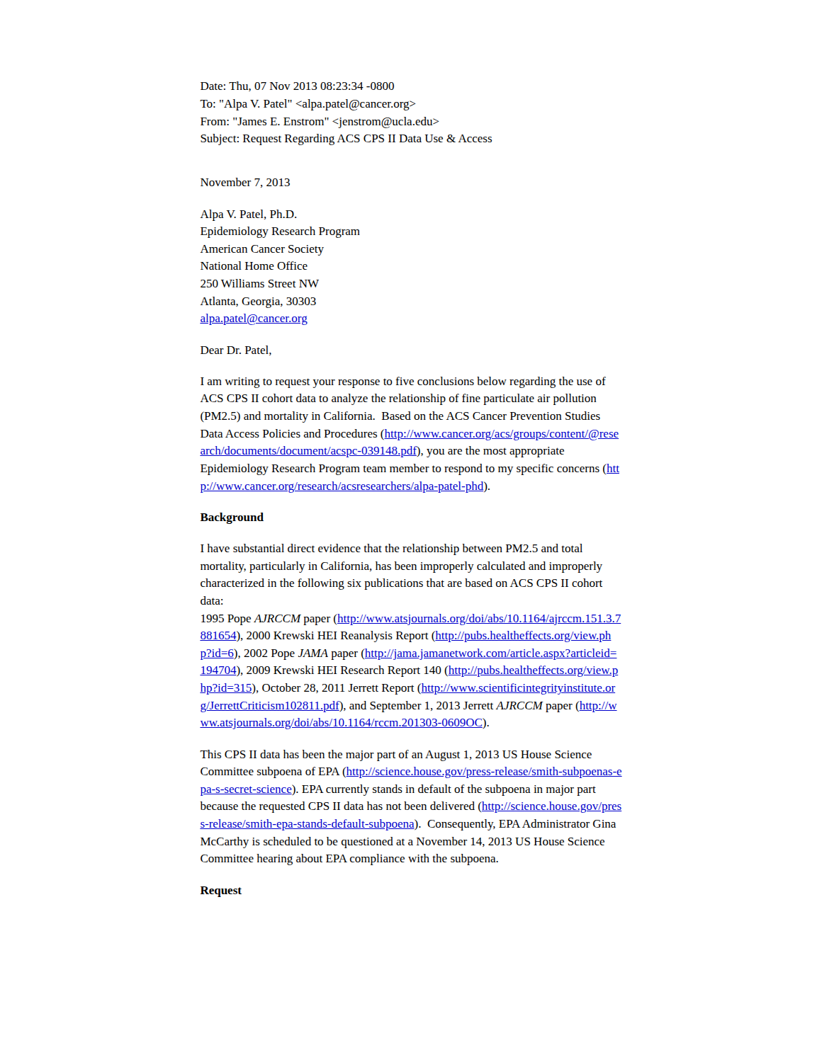Date: Thu, 07 Nov 2013 08:23:34 -0800
To: "Alpa V. Patel" <alpa.patel@cancer.org>
From: "James E. Enstrom" <jenstrom@ucla.edu>
Subject: Request Regarding ACS CPS II Data Use & Access
November 7, 2013
Alpa V. Patel, Ph.D.
Epidemiology Research Program
American Cancer Society
National Home Office
250 Williams Street NW
Atlanta, Georgia, 30303
alpa.patel@cancer.org
Dear Dr. Patel,
I am writing to request your response to five conclusions below regarding the use of ACS CPS II cohort data to analyze the relationship of fine particulate air pollution (PM2.5) and mortality in California. Based on the ACS Cancer Prevention Studies Data Access Policies and Procedures (http://www.cancer.org/acs/groups/content/@research/documents/document/acspc-039148.pdf), you are the most appropriate Epidemiology Research Program team member to respond to my specific concerns (http://www.cancer.org/research/acsresearchers/alpa-patel-phd).
Background
I have substantial direct evidence that the relationship between PM2.5 and total mortality, particularly in California, has been improperly calculated and improperly characterized in the following six publications that are based on ACS CPS II cohort data:
1995 Pope AJRCCM paper (http://www.atsjournals.org/doi/abs/10.1164/ajrccm.151.3.7881654), 2000 Krewski HEI Reanalysis Report (http://pubs.healtheffects.org/view.php?id=6), 2002 Pope JAMA paper (http://jama.jamanetwork.com/article.aspx?articleid=194704), 2009 Krewski HEI Research Report 140 (http://pubs.healtheffects.org/view.php?id=315), October 28, 2011 Jerrett Report (http://www.scientificintegrityinstitute.org/JerrettCriticism102811.pdf), and September 1, 2013 Jerrett AJRCCM paper (http://www.atsjournals.org/doi/abs/10.1164/rccm.201303-0609OC).
This CPS II data has been the major part of an August 1, 2013 US House Science Committee subpoena of EPA (http://science.house.gov/press-release/smith-subpoenas-epa-s-secret-science). EPA currently stands in default of the subpoena in major part because the requested CPS II data has not been delivered (http://science.house.gov/press-release/smith-epa-stands-default-subpoena). Consequently, EPA Administrator Gina McCarthy is scheduled to be questioned at a November 14, 2013 US House Science Committee hearing about EPA compliance with the subpoena.
Request